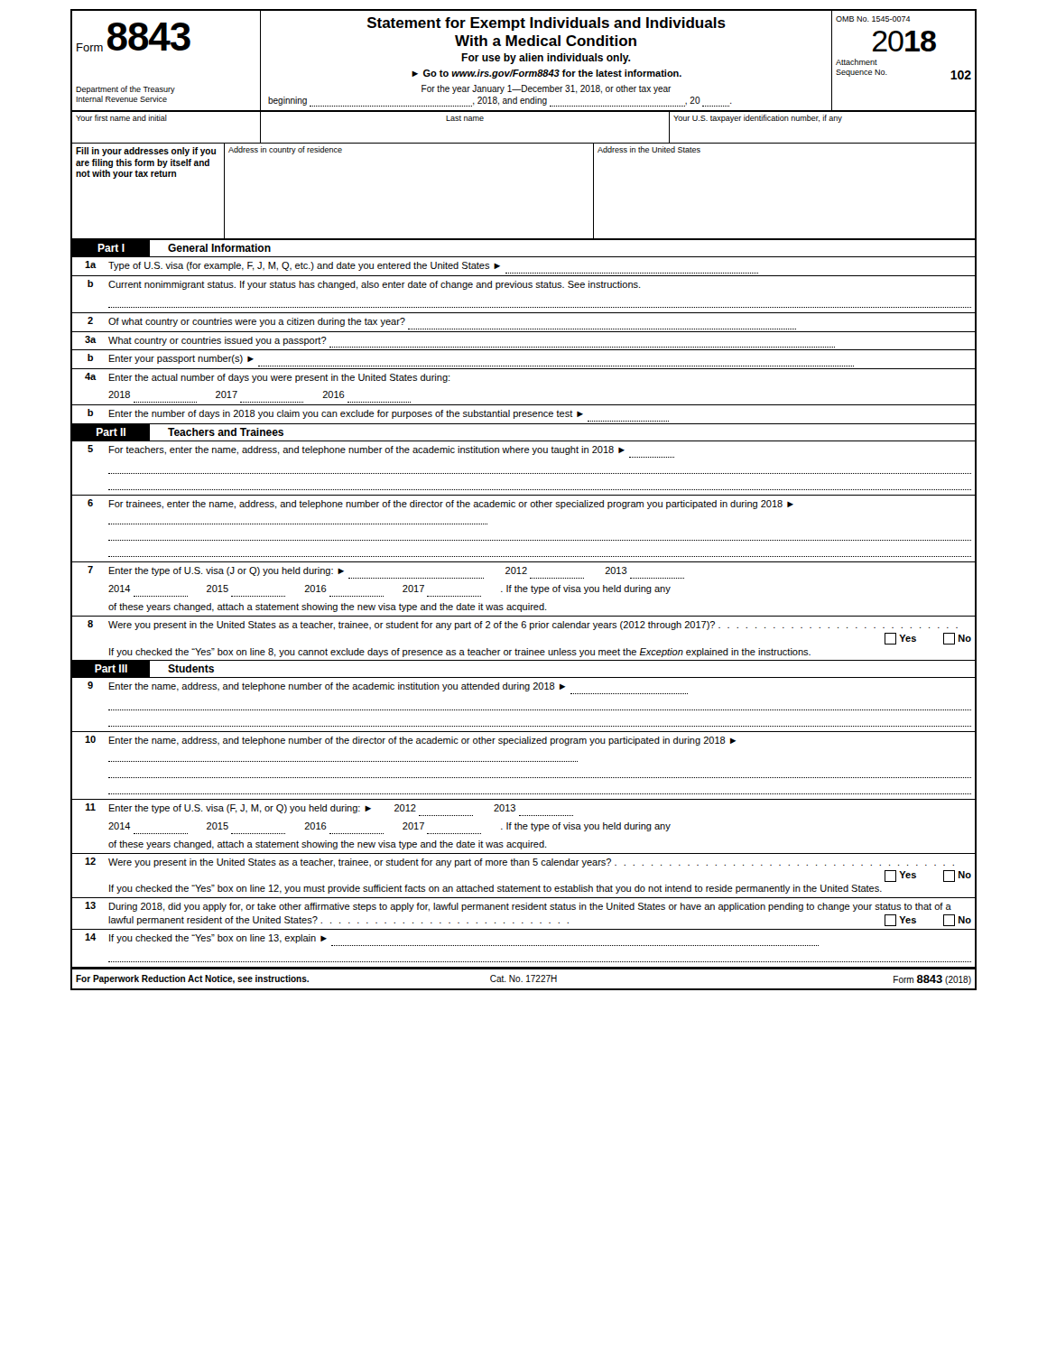Form 8843
Department of the Treasury
Internal Revenue Service
Statement for Exempt Individuals and Individuals
With a Medical Condition
For use by alien individuals only.
► Go to www.irs.gov/Form8843 for the latest information.
For the year January 1—December 31, 2018, or other tax year
beginning , 2018, and ending , 20 .
OMB No. 1545-0074
2018
Attachment
Sequence No. 102
Your first name and initial
Last name
Your U.S. taxpayer identification number, if any
Fill in your addresses only if you are filing this form by itself and not with your tax return
Address in country of residence
Address in the United States
Part I
General Information
1a
Type of U.S. visa (for example, F, J, M, Q, etc.) and date you entered the United States ►
b
Current nonimmigrant status. If your status has changed, also enter date of change and previous status. See instructions.
2
Of what country or countries were you a citizen during the tax year?
3a
What country or countries issued you a passport?
b
Enter your passport number(s) ►
4a
Enter the actual number of days you were present in the United States during:
2018 2017 2016
b
Enter the number of days in 2018 you claim you can exclude for purposes of the substantial presence test ►
Part II
Teachers and Trainees
5
For teachers, enter the name, address, and telephone number of the academic institution where you taught in 2018 ►
6
For trainees, enter the name, address, and telephone number of the director of the academic or other specialized program you participated in during 2018 ►
7
Enter the type of U.S. visa (J or Q) you held during: ► 2012 2013
2014 2015 2016 2017 . If the type of visa you held during any
of these years changed, attach a statement showing the new visa type and the date it was acquired.
8
Were you present in the United States as a teacher, trainee, or student for any part of 2 of the 6 prior calendar years (2012 through 2017)? . . . . . . . . . . . . . . . . . . . . . . . . . . . Yes No
If you checked the “Yes” box on line 8, you cannot exclude days of presence as a teacher or trainee unless you meet the Exception explained in the instructions.
Part III
Students
9
Enter the name, address, and telephone number of the academic institution you attended during 2018 ►
10
Enter the name, address, and telephone number of the director of the academic or other specialized program you participated in during 2018 ►
11
Enter the type of U.S. visa (F, J, M, or Q) you held during: ► 2012 2013
2014 2015 2016 2017 . If the type of visa you held during any
of these years changed, attach a statement showing the new visa type and the date it was acquired.
12
Were you present in the United States as a teacher, trainee, or student for any part of more than 5 calendar years? . . . . . . . . . . . . . . . . . . . . . . . . . . . . . . . . . . . . . . Yes No
If you checked the “Yes” box on line 12, you must provide sufficient facts on an attached statement to establish that you do not intend to reside permanently in the United States.
13
During 2018, did you apply for, or take other affirmative steps to apply for, lawful permanent resident status in the United States or have an application pending to change your status to that of a lawful permanent resident of the United States? . . . . . . . . . . . . . . . . . . . . . . . . . . . . Yes No
14
If you checked the “Yes” box on line 13, explain ►
For Paperwork Reduction Act Notice, see instructions.
Cat. No. 17227H
Form 8843 (2018)